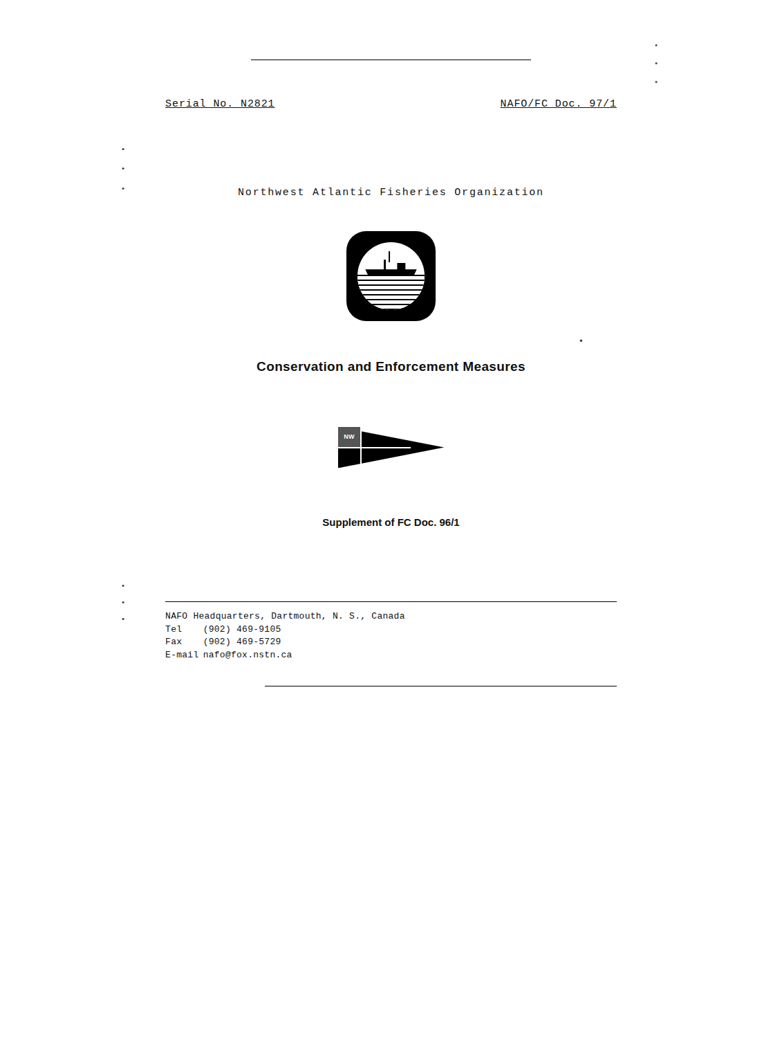•
•
•
•
•
•
•
•
•
Serial No. N2821 NAFO/FC Doc. 97/1
Northwest Atlantic Fisheries Organization
Conservation and Enforcement Measures
NW
Supplement of FC Doc. 96/1
•
NAFO Headquarters, Dartmouth, N. S., Canada
Tel(902) 469-9105
Fax(902) 469-5729
E-mailnafo@fox.nstn.ca